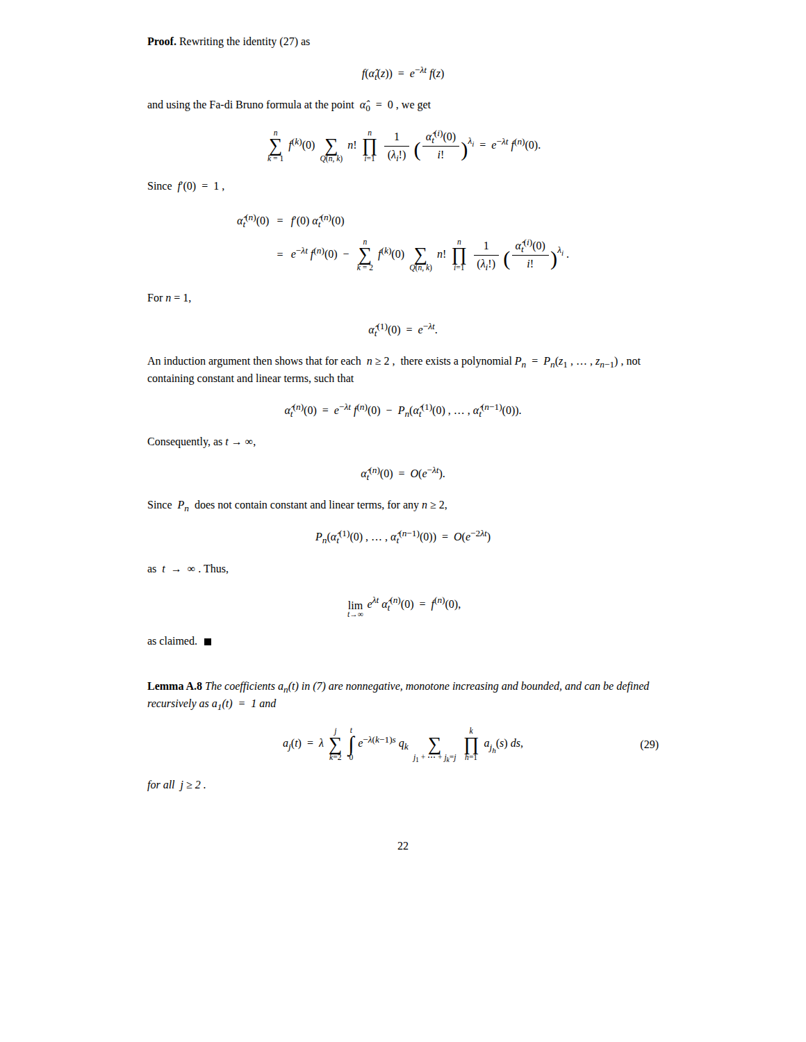Proof. Rewriting the identity (27) as
f(α̂t(z)) = e−λt f(z)
and using the Fa-di Bruno formula at the point α̂0 = 0 , we get
n∑k = 1 f(k)(0) ∑Q(n, k) n! n∏i=1 1(λi!) (α̂t(i)(0) i!)λi = e−λt f(n)(0).
Since f′(0) = 1 ,
| α̂ t ( n ) (0) | = | f ′(0) α̂ t ( n ) (0) |
| | = | e − λt f ( n ) (0) − n ∑ k = 2 f ( k ) (0) ∑ Q ( n , k ) n ! n ∏ i =1 1 ( λ i !) ( α̂ t ( i ) (0) i ! ) λ i . |
For n = 1,
α̂t(1)(0) = e−λt.
An induction argument then shows that for each n ≥ 2 , there exists a polynomial Pn = Pn(z1 , … , zn−1) , not containing constant and linear terms, such that
α̂t(n)(0) = e−λt f(n)(0) − Pn(α̂t(1)(0) , … , α̂t(n−1)(0)).
Consequently, as t → ∞,
α̂t(n)(0) = O(e−λt).
Since Pn does not contain constant and linear terms, for any n ≥ 2,
Pn(α̂t(1)(0) , … , α̂t(n−1)(0)) = O(e−2λt)
as t → ∞ . Thus,
lim t→∞ eλt α̂t(n)(0) = f(n)(0),
as claimed.
Lemma A.8 The coefficients an(t) in (7) are nonnegative, monotone increasing and bounded, and can be defined recursively as a1(t) = 1 and
aj(t) = λ j∑k=2 t∫0 e−λ(k−1)s qk ∑j1 + ⋯ + jk=j k∏h=1 ajh(s) ds, (29)
for all j ≥ 2 .
22